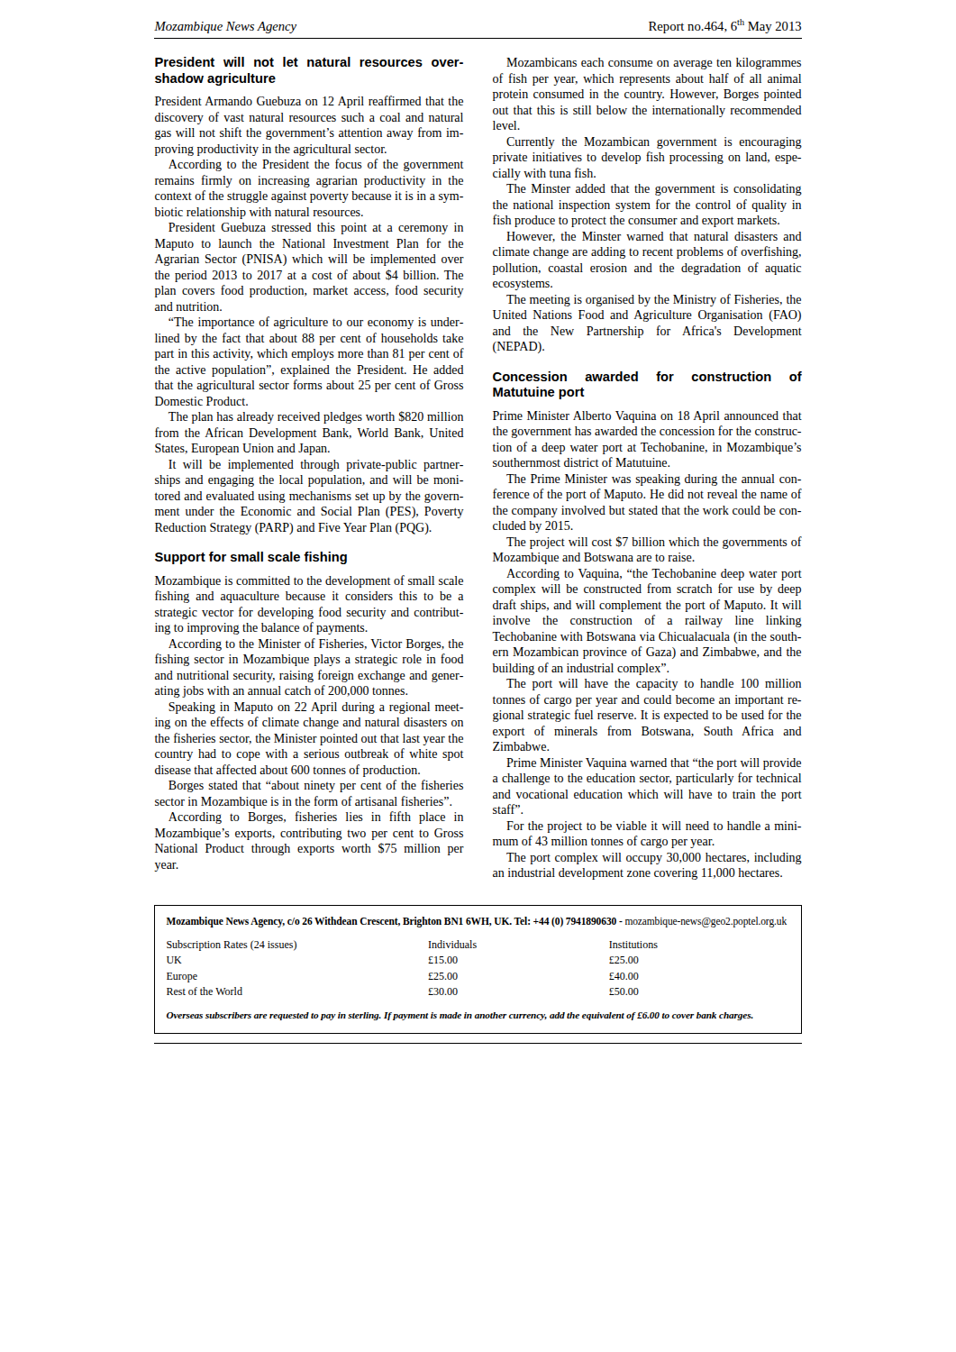Mozambique News Agency
Report no.464, 6th May 2013
President will not let natural resources overshadow agriculture
President Armando Guebuza on 12 April reaffirmed that the discovery of vast natural resources such a coal and natural gas will not shift the government’s attention away from improving productivity in the agricultural sector.
According to the President the focus of the government remains firmly on increasing agrarian productivity in the context of the struggle against poverty because it is in a symbiotic relationship with natural resources.
President Guebuza stressed this point at a ceremony in Maputo to launch the National Investment Plan for the Agrarian Sector (PNISA) which will be implemented over the period 2013 to 2017 at a cost of about $4 billion. The plan covers food production, market access, food security and nutrition.
“The importance of agriculture to our economy is underlined by the fact that about 88 per cent of households take part in this activity, which employs more than 81 per cent of the active population”, explained the President. He added that the agricultural sector forms about 25 per cent of Gross Domestic Product.
The plan has already received pledges worth $820 million from the African Development Bank, World Bank, United States, European Union and Japan.
It will be implemented through private-public partnerships and engaging the local population, and will be monitored and evaluated using mechanisms set up by the government under the Economic and Social Plan (PES), Poverty Reduction Strategy (PARP) and Five Year Plan (PQG).
Support for small scale fishing
Mozambique is committed to the development of small scale fishing and aquaculture because it considers this to be a strategic vector for developing food security and contributing to improving the balance of payments.
According to the Minister of Fisheries, Victor Borges, the fishing sector in Mozambique plays a strategic role in food and nutritional security, raising foreign exchange and generating jobs with an annual catch of 200,000 tonnes.
Speaking in Maputo on 22 April during a regional meeting on the effects of climate change and natural disasters on the fisheries sector, the Minister pointed out that last year the country had to cope with a serious outbreak of white spot disease that affected about 600 tonnes of production.
Borges stated that “about ninety per cent of the fisheries sector in Mozambique is in the form of artisanal fisheries”.
According to Borges, fisheries lies in fifth place in Mozambique’s exports, contributing two per cent to Gross National Product through exports worth $75 million per year.
Mozambicans each consume on average ten kilogrammes of fish per year, which represents about half of all animal protein consumed in the country. However, Borges pointed out that this is still below the internationally recommended level.
Currently the Mozambican government is encouraging private initiatives to develop fish processing on land, especially with tuna fish.
The Minster added that the government is consolidating the national inspection system for the control of quality in fish produce to protect the consumer and export markets.
However, the Minster warned that natural disasters and climate change are adding to recent problems of overfishing, pollution, coastal erosion and the degradation of aquatic ecosystems.
The meeting is organised by the Ministry of Fisheries, the United Nations Food and Agriculture Organisation (FAO) and the New Partnership for Africa's Development (NEPAD).
Concession awarded for construction of Matutuine port
Prime Minister Alberto Vaquina on 18 April announced that the government has awarded the concession for the construction of a deep water port at Techobanine, in Mozambique’s southernmost district of Matutuine.
The Prime Minister was speaking during the annual conference of the port of Maputo. He did not reveal the name of the company involved but stated that the work could be concluded by 2015.
The project will cost $7 billion which the governments of Mozambique and Botswana are to raise.
According to Vaquina, “the Techobanine deep water port complex will be constructed from scratch for use by deep draft ships, and will complement the port of Maputo. It will involve the construction of a railway line linking Techobanine with Botswana via Chicualacuala (in the southern Mozambican province of Gaza) and Zimbabwe, and the building of an industrial complex”.
The port will have the capacity to handle 100 million tonnes of cargo per year and could become an important regional strategic fuel reserve. It is expected to be used for the export of minerals from Botswana, South Africa and Zimbabwe.
Prime Minister Vaquina warned that “the port will provide a challenge to the education sector, particularly for technical and vocational education which will have to train the port staff”.
For the project to be viable it will need to handle a minimum of 43 million tonnes of cargo per year.
The port complex will occupy 30,000 hectares, including an industrial development zone covering 11,000 hectares.
Mozambique News Agency, c/o 26 Withdean Crescent, Brighton BN1 6WH, UK. Tel: +44 (0) 7941890630 - mozambique-news@geo2.poptel.org.uk
| Subscription Rates (24 issues) | Individuals | Institutions |
| UK | £15.00 | £25.00 |
| Europe | £25.00 | £40.00 |
| Rest of the World | £30.00 | £50.00 |
Overseas subscribers are requested to pay in sterling. If payment is made in another currency, add the equivalent of £6.00 to cover bank charges.